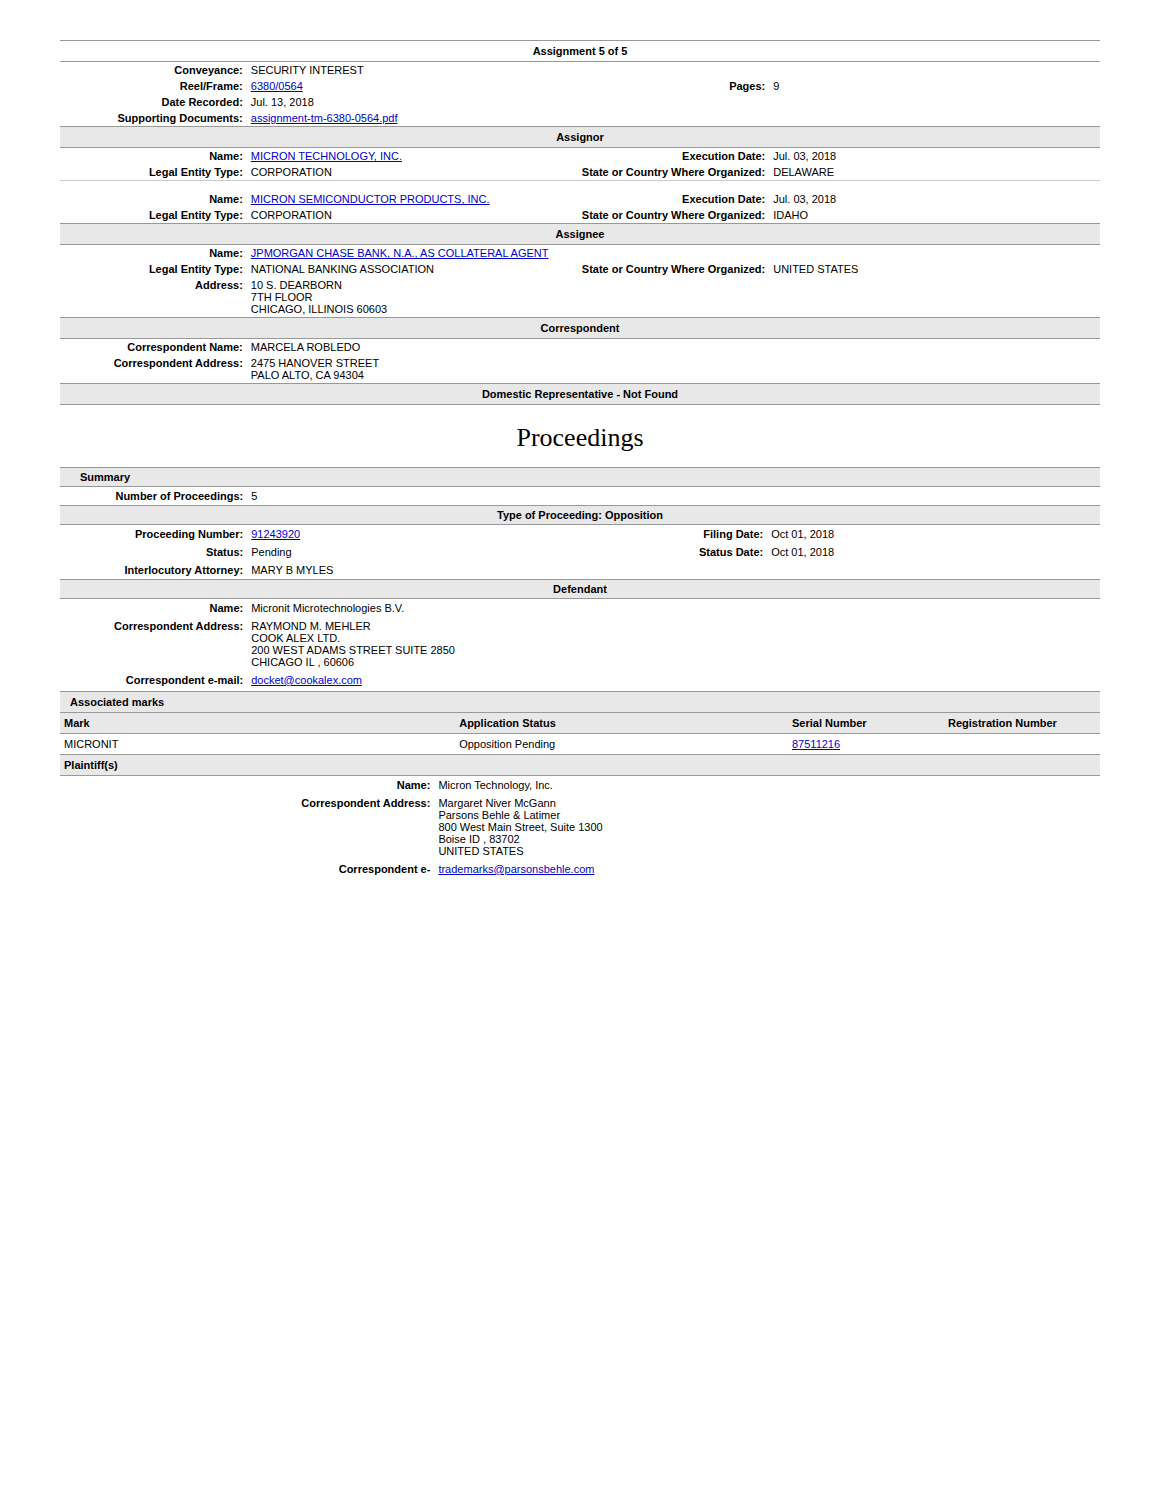| Assignment 5 of 5 |
| Conveyance: | SECURITY INTEREST |
| Reel/Frame: | 6380/0564 | Pages: | 9 |
| Date Recorded: | Jul. 13, 2018 |
| Supporting Documents: | assignment-tm-6380-0564.pdf |
| Assignor |
| Name: | MICRON TECHNOLOGY, INC. | Execution Date: | Jul. 03, 2018 |
| Legal Entity Type: | CORPORATION | State or Country Where Organized: | DELAWARE |
| Name: | MICRON SEMICONDUCTOR PRODUCTS, INC. | Execution Date: | Jul. 03, 2018 |
| Legal Entity Type: | CORPORATION | State or Country Where Organized: | IDAHO |
| Assignee |
| Name: | JPMORGAN CHASE BANK, N.A., AS COLLATERAL AGENT |
| Legal Entity Type: | NATIONAL BANKING ASSOCIATION | State or Country Where Organized: | UNITED STATES |
| Address: | 10 S. DEARBORN 7TH FLOOR CHICAGO, ILLINOIS 60603 |
| Correspondent |
| Correspondent Name: | MARCELA ROBLEDO |
| Correspondent Address: | 2475 HANOVER STREET PALO ALTO, CA 94304 |
| Domestic Representative - Not Found |
Proceedings
| Summary |
| Number of Proceedings: | 5 |
| Type of Proceeding: Opposition |
| Proceeding Number: | 91243920 | Filing Date: | Oct 01, 2018 |
| Status: | Pending | Status Date: | Oct 01, 2018 |
| Interlocutory Attorney: | MARY B MYLES |
| Defendant |
| Name: | Micronit Microtechnologies B.V. |
| Correspondent Address: | RAYMOND M. MEHLER COOK ALEX LTD. 200 WEST ADAMS STREET SUITE 2850 CHICAGO IL , 60606 |
| Correspondent e-mail: | docket@cookalex.com |
| Associated marks |
| Mark | Application Status | Serial Number | Registration Number |
| MICRONIT | Opposition Pending | 87511216 | |
| Plaintiff(s) |
| Name: | Micron Technology, Inc. |
| Correspondent Address: | Margaret Niver McGann Parsons Behle & Latimer 800 West Main Street, Suite 1300 Boise ID , 83702 UNITED STATES |
| Correspondent e- | trademarks@parsonsbehle.com |